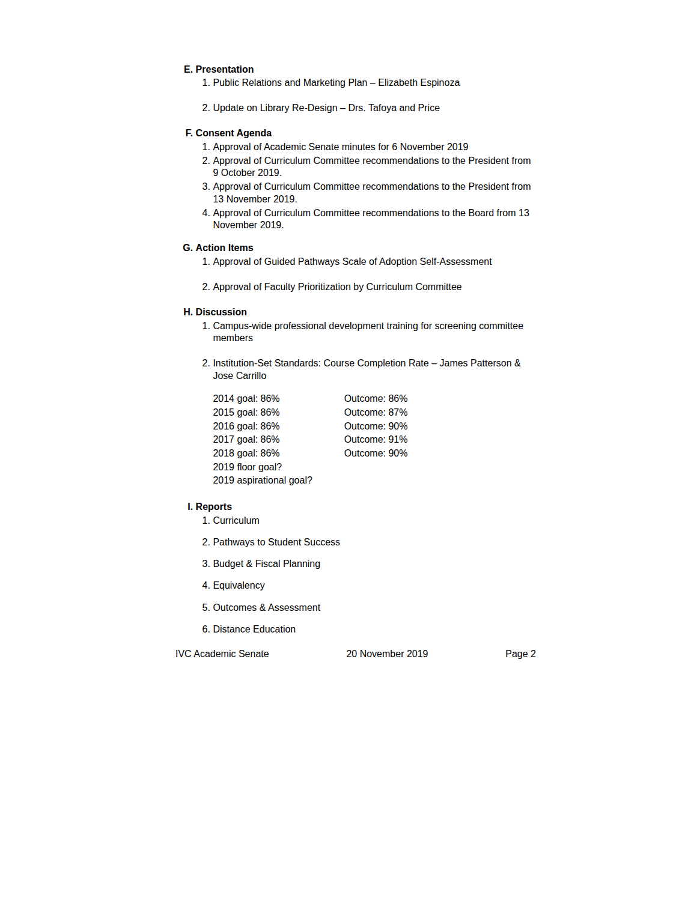Presentation
Public Relations and Marketing Plan – Elizabeth Espinoza
Update on Library Re-Design – Drs. Tafoya and Price
Consent Agenda
Approval of Academic Senate minutes for 6 November 2019
Approval of Curriculum Committee recommendations to the President from 9 October 2019.
Approval of Curriculum Committee recommendations to the President from 13 November 2019.
Approval of Curriculum Committee recommendations to the Board from 13 November 2019.
Action Items
Approval of Guided Pathways Scale of Adoption Self-Assessment
Approval of Faculty Prioritization by Curriculum Committee
Discussion
Campus-wide professional development training for screening committee members
Institution-Set Standards: Course Completion Rate – James Patterson & Jose Carrillo
| 2014 goal: 86% | Outcome: 86% |
| 2015 goal: 86% | Outcome: 87% |
| 2016 goal: 86% | Outcome: 90% |
| 2017 goal: 86% | Outcome: 91% |
| 2018 goal: 86% | Outcome: 90% |
| 2019 floor goal? | |
| 2019 aspirational goal? | |
Reports
Curriculum
Pathways to Student Success
Budget & Fiscal Planning
Equivalency
Outcomes & Assessment
Distance Education
IVC Academic Senate
20 November 2019
Page 2